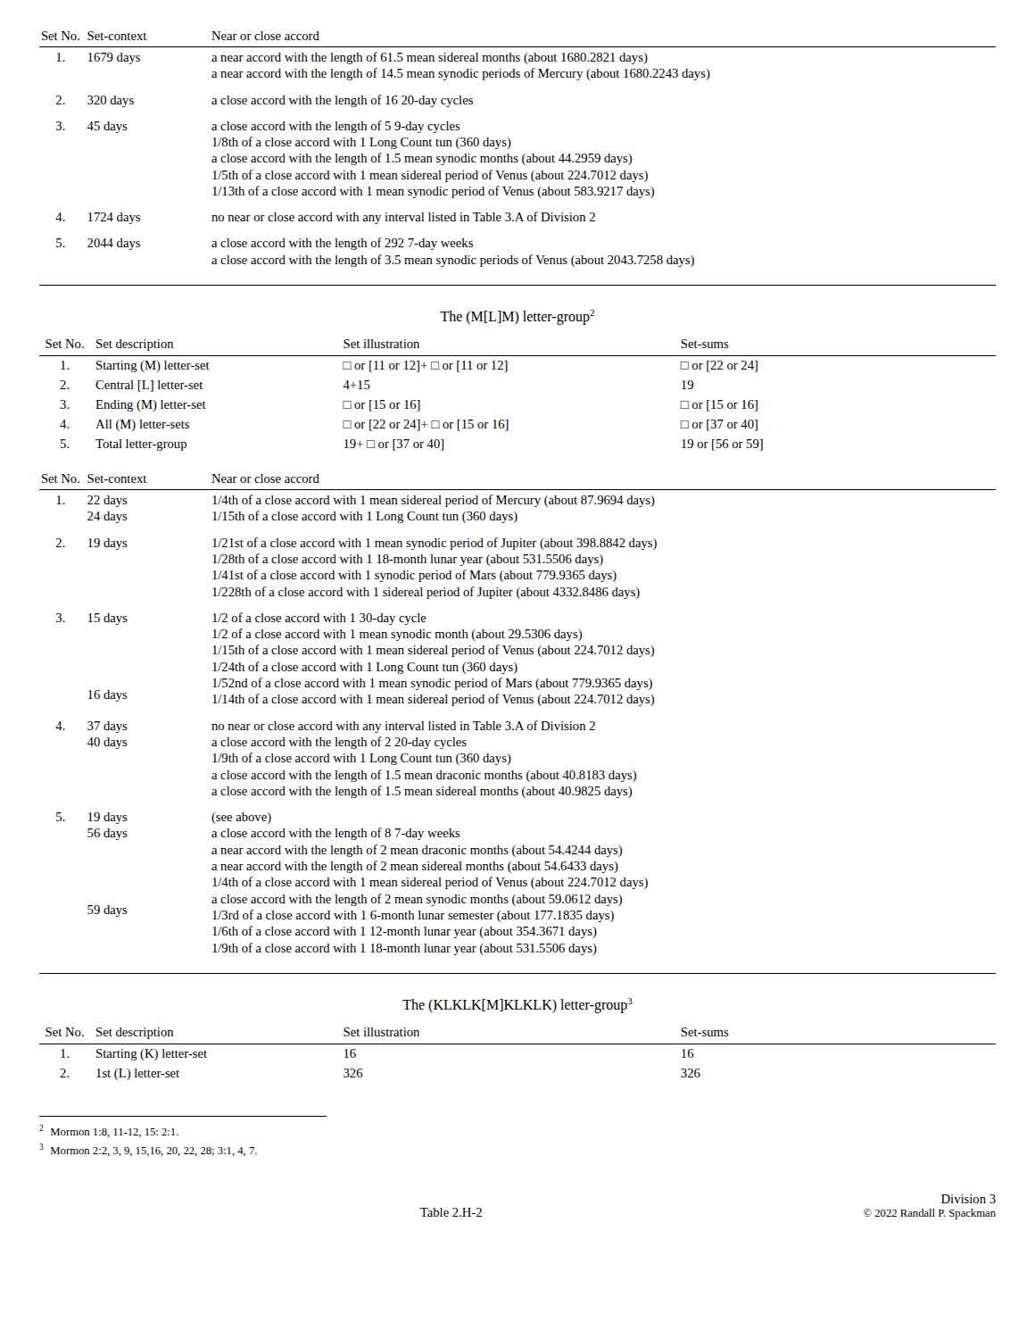| Set No. | Set-context | Near or close accord |
| --- | --- | --- |
| 1. | 1679 days | a near accord with the length of 61.5 mean sidereal months (about 1680.2821 days) a near accord with the length of 14.5 mean synodic periods of Mercury (about 1680.2243 days) |
| 2. | 320 days | a close accord with the length of 16 20-day cycles |
| 3. | 45 days | a close accord with the length of 5 9-day cycles 1/8th of a close accord with 1 Long Count tun (360 days) a close accord with the length of 1.5 mean synodic months (about 44.2959 days) 1/5th of a close accord with 1 mean sidereal period of Venus (about 224.7012 days) 1/13th of a close accord with 1 mean synodic period of Venus (about 583.9217 days) |
| 4. | 1724 days | no near or close accord with any interval listed in Table 3.A of Division 2 |
| 5. | 2044 days | a close accord with the length of 292 7-day weeks a close accord with the length of 3.5 mean synodic periods of Venus (about 2043.7258 days) |
The (M[L]M) letter-group2
| Set No. | Set description | Set illustration | Set-sums |
| --- | --- | --- | --- |
| 1. | Starting (M) letter-set | □ or [11 or 12]+ □ or [11 or 12] | □ or [22 or 24] |
| 2. | Central [L] letter-set | 4+15 | 19 |
| 3. | Ending (M) letter-set | □ or [15 or 16] | □ or [15 or 16] |
| 4. | All (M) letter-sets | □ or [22 or 24]+ □ or [15 or 16] | □ or [37 or 40] |
| 5. | Total letter-group | 19+ □ or [37 or 40] | 19 or [56 or 59] |
| Set No. | Set-context | Near or close accord |
| --- | --- | --- |
| 1. | 22 days 24 days | 1/4th of a close accord with 1 mean sidereal period of Mercury (about 87.9694 days) 1/15th of a close accord with 1 Long Count tun (360 days) |
| 2. | 19 days | 1/21st of a close accord with 1 mean synodic period of Jupiter (about 398.8842 days) 1/28th of a close accord with 1 18-month lunar year (about 531.5506 days) 1/41st of a close accord with 1 synodic period of Mars (about 779.9365 days) 1/228th of a close accord with 1 sidereal period of Jupiter (about 4332.8486 days) |
| 3. | 15 days 16 days | 1/2 of a close accord with 1 30-day cycle 1/2 of a close accord with 1 mean synodic month (about 29.5306 days) 1/15th of a close accord with 1 mean sidereal period of Venus (about 224.7012 days) 1/24th of a close accord with 1 Long Count tun (360 days) 1/52nd of a close accord with 1 mean synodic period of Mars (about 779.9365 days) 1/14th of a close accord with 1 mean sidereal period of Venus (about 224.7012 days) |
| 4. | 37 days 40 days | no near or close accord with any interval listed in Table 3.A of Division 2 a close accord with the length of 2 20-day cycles 1/9th of a close accord with 1 Long Count tun (360 days) a close accord with the length of 1.5 mean draconic months (about 40.8183 days) a close accord with the length of 1.5 mean sidereal months (about 40.9825 days) |
| 5. | 19 days 56 days 59 days | (see above) a close accord with the length of 8 7-day weeks a near accord with the length of 2 mean draconic months (about 54.4244 days) a near accord with the length of 2 mean sidereal months (about 54.6433 days) 1/4th of a close accord with 1 mean sidereal period of Venus (about 224.7012 days) a close accord with the length of 2 mean synodic months (about 59.0612 days) 1/3rd of a close accord with 1 6-month lunar semester (about 177.1835 days) 1/6th of a close accord with 1 12-month lunar year (about 354.3671 days) 1/9th of a close accord with 1 18-month lunar year (about 531.5506 days) |
The (KLKLK[M]KLKLK) letter-group3
| Set No. | Set description | Set illustration | Set-sums |
| --- | --- | --- | --- |
| 1. | Starting (K) letter-set | 16 | 16 |
| 2. | 1st (L) letter-set | 326 | 326 |
2Mormon 1:8, 11-12, 15: 2:1.
3Mormon 2:2, 3, 9, 15,16, 20, 22, 28; 3:1, 4, 7.
Table 2.H-2
Division 3
© 2022 Randall P. Spackman